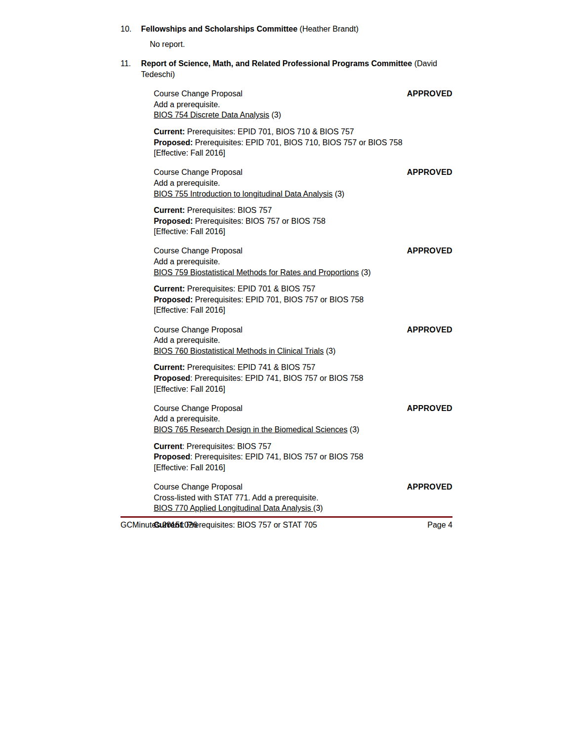10. Fellowships and Scholarships Committee (Heather Brandt)
No report.
11. Report of Science, Math, and Related Professional Programs Committee (David Tedeschi)
APPROVED
Course Change Proposal
Add a prerequisite.
BIOS 754 Discrete Data Analysis (3)
Current: Prerequisites: EPID 701, BIOS 710 & BIOS 757
Proposed: Prerequisites: EPID 701, BIOS 710, BIOS 757 or BIOS 758
[Effective: Fall 2016]
APPROVED
Course Change Proposal
Add a prerequisite.
BIOS 755 Introduction to longitudinal Data Analysis (3)
Current: Prerequisites: BIOS 757
Proposed: Prerequisites: BIOS 757 or BIOS 758
[Effective: Fall 2016]
APPROVED
Course Change Proposal
Add a prerequisite.
BIOS 759 Biostatistical Methods for Rates and Proportions (3)
Current: Prerequisites: EPID 701 & BIOS 757
Proposed: Prerequisites: EPID 701, BIOS 757 or BIOS 758
[Effective: Fall 2016]
APPROVED
Course Change Proposal
Add a prerequisite.
BIOS 760 Biostatistical Methods in Clinical Trials (3)
Current: Prerequisites: EPID 741 & BIOS 757
Proposed: Prerequisites: EPID 741, BIOS 757 or BIOS 758
[Effective: Fall 2016]
APPROVED
Course Change Proposal
Add a prerequisite.
BIOS 765 Research Design in the Biomedical Sciences (3)
Current: Prerequisites: BIOS 757
Proposed: Prerequisites: EPID 741, BIOS 757 or BIOS 758
[Effective: Fall 2016]
APPROVED
Course Change Proposal
Cross-listed with STAT 771. Add a prerequisite.
BIOS 770 Applied Longitudinal Data Analysis (3)
Current: Prerequisites: BIOS 757 or STAT 705
GCMinutes 20151026 Page 4